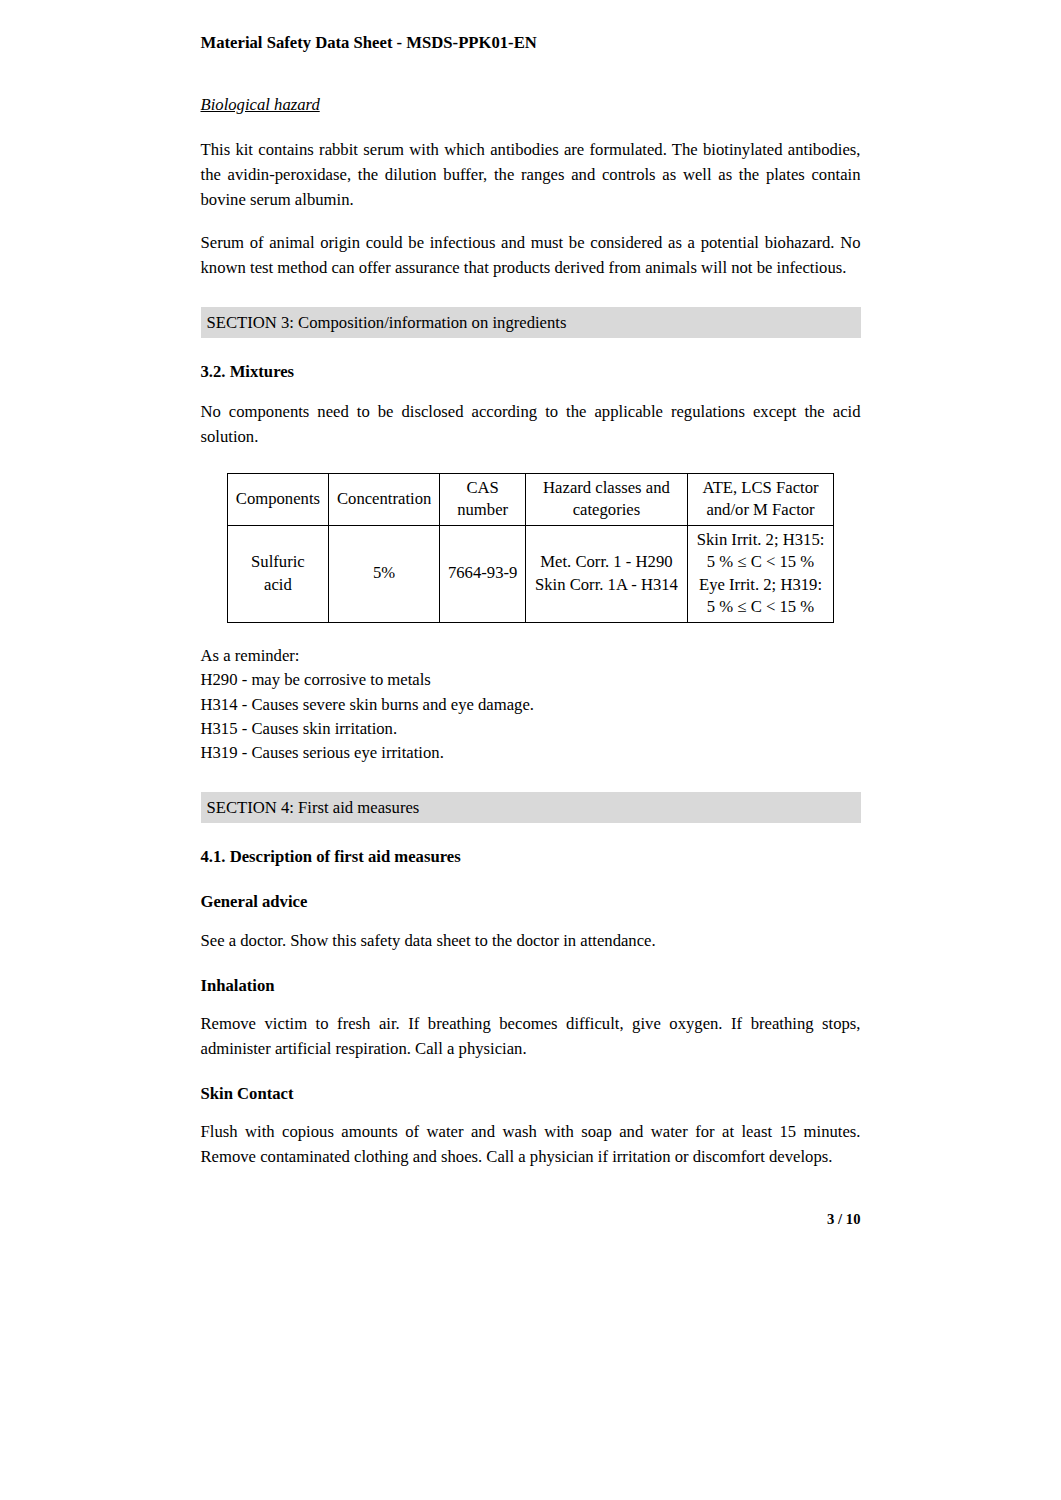Material Safety Data Sheet - MSDS-PPK01-EN
Biological hazard
This kit contains rabbit serum with which antibodies are formulated. The biotinylated antibodies, the avidin-peroxidase, the dilution buffer, the ranges and controls as well as the plates contain bovine serum albumin.
Serum of animal origin could be infectious and must be considered as a potential biohazard. No known test method can offer assurance that products derived from animals will not be infectious.
SECTION 3: Composition/information on ingredients
3.2. Mixtures
No components need to be disclosed according to the applicable regulations except the acid solution.
| Components | Concentration | CAS number | Hazard classes and categories | ATE, LCS Factor and/or M Factor |
| --- | --- | --- | --- | --- |
| Sulfuric acid | 5% | 7664-93-9 | Met. Corr. 1 - H290 Skin Corr. 1A - H314 | Skin Irrit. 2; H315: 5 % ≤ C < 15 % Eye Irrit. 2; H319: 5 % ≤ C < 15 % |
As a reminder:
H290 - may be corrosive to metals
H314 - Causes severe skin burns and eye damage.
H315 - Causes skin irritation.
H319 - Causes serious eye irritation.
SECTION 4: First aid measures
4.1. Description of first aid measures
General advice
See a doctor. Show this safety data sheet to the doctor in attendance.
Inhalation
Remove victim to fresh air. If breathing becomes difficult, give oxygen. If breathing stops, administer artificial respiration. Call a physician.
Skin Contact
Flush with copious amounts of water and wash with soap and water for at least 15 minutes. Remove contaminated clothing and shoes. Call a physician if irritation or discomfort develops.
3 / 10